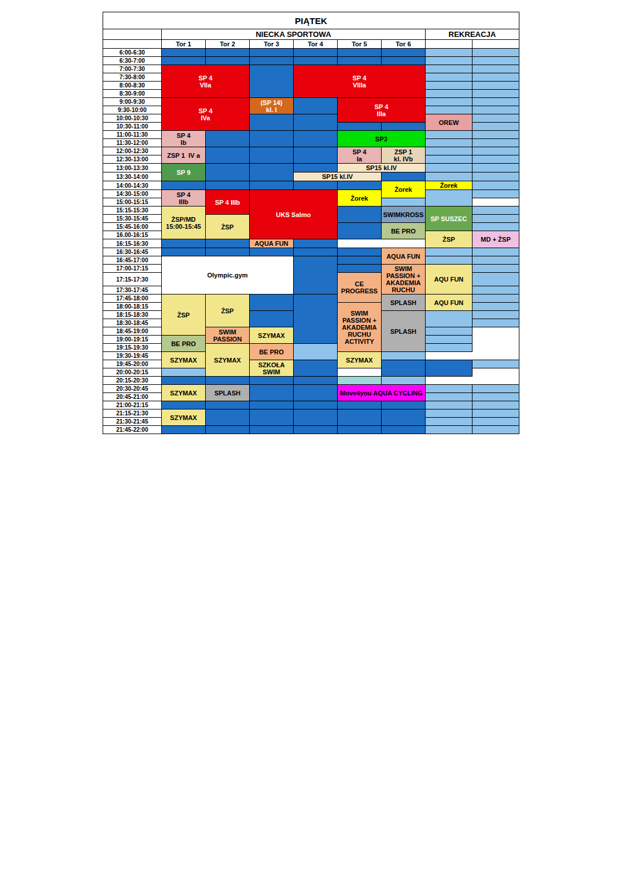| PIĄTEK |
| | NIECKA SPORTOWA | REKREACJA |
| | Tor 1 | Tor 2 | Tor 3 | Tor 4 | Tor 5 | Tor 6 | | |
| 6:00-6:30 | | | | | | | | |
| 6:30-7:00 | | | | | | | | |
| 7:00-7:30 | SP 4 VIIa | | SP 4 VIIIa | | |
| 7:30-8:00 | | |
| 8:00-8:30 | | |
| 8:30-9:00 | | |
| 9:00-9:30 | SP 4 IVa | (SP 14) kl. I | | SP 4 IIIa | | |
| 9:30-10:00 | | |
| 10:00-10:30 | | | OREW | |
| 10:30-11:00 | | | |
| 11:00-11:30 | SP 4 Ib | | | | SP3 | | |
| 11:30-12:00 | | |
| 12:00-12:30 | ZSP 1 IV a | | | | SP 4 Ia | ZSP 1 kl. IVb | | |
| 12:30-13:00 | | |
| 13:00-13:30 | SP 9 | | | | SP15 kl.IV | | |
| 13:30-14:00 | SP15 kl.IV | | | |
| 14:00-14:30 | | | | | | Żorek | Żorek | |
| 14:30-15:00 | SP 4 IIIb | SP 4 IIIb | UKS Salmo | Żorek | | |
| 15:00-15:15 | |
| 15:15-15:30 | ŻSP/MD 15:00-15:45 | | SWIMKROSS | SP SUSZEC | |
| 15:30-15:45 | ŻSP | |
| 15:45-16:00 | | BE PRO | |
| 16.00-16:15 | ŻSP | MD + ŻSP |
| 16:15-16:30 | | | AQUA FUN | |
| 16:30-16:45 | | | | | | AQUA FUN | | |
| 16:45-17:00 | Olympic.gym | | | | |
| 17:00-17:15 | | SWIM PASSION + AKADEMIA RUCHU | AQU FUN | |
| 17:15-17:30 | CE PROGRESS | |
| 17:30-17:45 | |
| 17:45-18:00 | ŻSP | ŻSP | | | SPLASH | AQU FUN | |
| 18:00-18:15 | SWIM PASSION + AKADEMIA RUCHU ACTIVITY | |
| 18:15-18:30 | | SPLASH | | |
| 18:30-18:45 | |
| 18:45-19:00 | SWIM PASSION | SZYMAX | |
| 19:00-19:15 | BE PRO | |
| 19:15-19:30 | SZYMAX | BE PRO | | |
| 19:30-19:45 | SZYMAX | SZYMAX | |
| 19:45-20:00 | SZKOŁA SWIM | | | | |
| 20:00-20:15 | |
| 20:15-20:30 | | | | | | |
| 20:30-20:45 | SZYMAX | SPLASH | | | Move4you AQUA CYCLING | | |
| 20:45-21:00 | | |
| 21:00-21:15 | | | | | | | | |
| 21:15-21:30 | SZYMAX | | | | | | | |
| 21:30-21:45 | | |
| 21:45-22:00 | | | | | | | | |